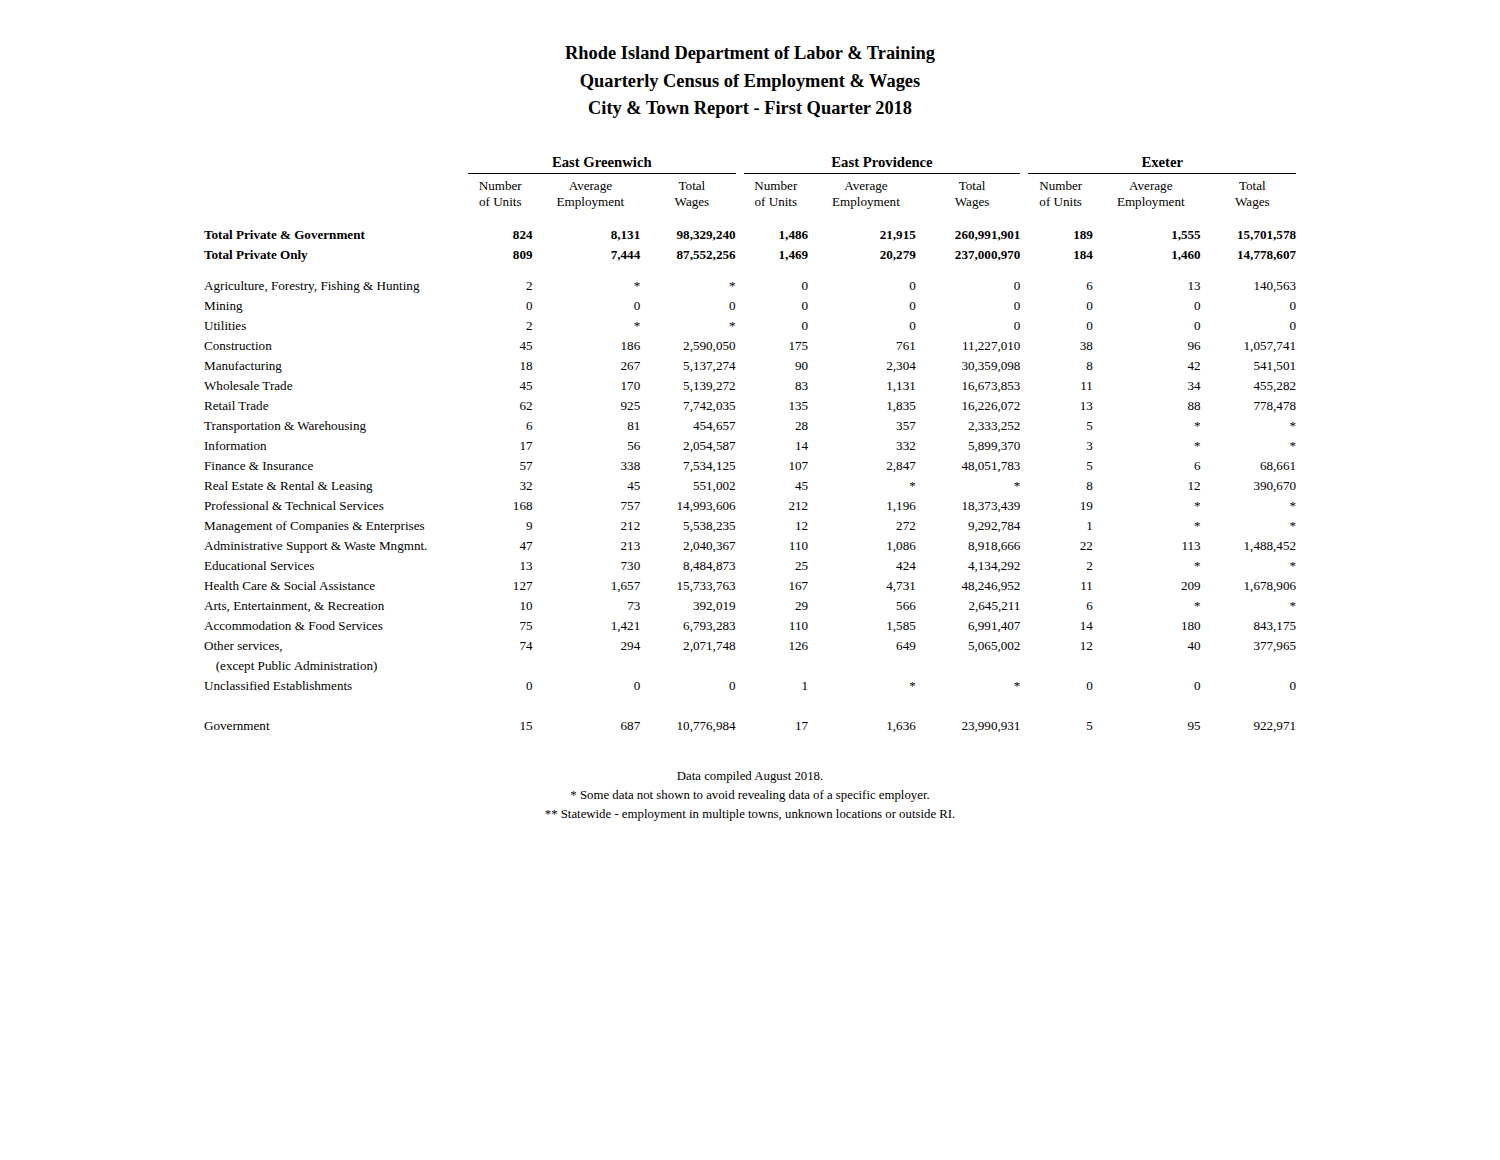Rhode Island Department of Labor & Training Quarterly Census of Employment & Wages City & Town Report - First Quarter 2018
| | East Greenwich | East Providence | Exeter |
| --- | --- | --- | --- |
| | Number of Units | Average Employment | Total Wages | Number of Units | Average Employment | Total Wages | Number of Units | Average Employment | Total Wages |
| Total Private & Government | 824 | 8,131 | 98,329,240 | 1,486 | 21,915 | 260,991,901 | 189 | 1,555 | 15,701,578 |
| Total Private Only | 809 | 7,444 | 87,552,256 | 1,469 | 20,279 | 237,000,970 | 184 | 1,460 | 14,778,607 |
| Agriculture, Forestry, Fishing & Hunting | 2 | * | * | 0 | 0 | 0 | 6 | 13 | 140,563 |
| Mining | 0 | 0 | 0 | 0 | 0 | 0 | 0 | 0 | 0 |
| Utilities | 2 | * | * | 0 | 0 | 0 | 0 | 0 | 0 |
| Construction | 45 | 186 | 2,590,050 | 175 | 761 | 11,227,010 | 38 | 96 | 1,057,741 |
| Manufacturing | 18 | 267 | 5,137,274 | 90 | 2,304 | 30,359,098 | 8 | 42 | 541,501 |
| Wholesale Trade | 45 | 170 | 5,139,272 | 83 | 1,131 | 16,673,853 | 11 | 34 | 455,282 |
| Retail Trade | 62 | 925 | 7,742,035 | 135 | 1,835 | 16,226,072 | 13 | 88 | 778,478 |
| Transportation & Warehousing | 6 | 81 | 454,657 | 28 | 357 | 2,333,252 | 5 | * | * |
| Information | 17 | 56 | 2,054,587 | 14 | 332 | 5,899,370 | 3 | * | * |
| Finance & Insurance | 57 | 338 | 7,534,125 | 107 | 2,847 | 48,051,783 | 5 | 6 | 68,661 |
| Real Estate & Rental & Leasing | 32 | 45 | 551,002 | 45 | * | * | 8 | 12 | 390,670 |
| Professional & Technical Services | 168 | 757 | 14,993,606 | 212 | 1,196 | 18,373,439 | 19 | * | * |
| Management of Companies & Enterprises | 9 | 212 | 5,538,235 | 12 | 272 | 9,292,784 | 1 | * | * |
| Administrative Support & Waste Mngmnt. | 47 | 213 | 2,040,367 | 110 | 1,086 | 8,918,666 | 22 | 113 | 1,488,452 |
| Educational Services | 13 | 730 | 8,484,873 | 25 | 424 | 4,134,292 | 2 | * | * |
| Health Care & Social Assistance | 127 | 1,657 | 15,733,763 | 167 | 4,731 | 48,246,952 | 11 | 209 | 1,678,906 |
| Arts, Entertainment, & Recreation | 10 | 73 | 392,019 | 29 | 566 | 2,645,211 | 6 | * | * |
| Accommodation & Food Services | 75 | 1,421 | 6,793,283 | 110 | 1,585 | 6,991,407 | 14 | 180 | 843,175 |
| Other services, | 74 | 294 | 2,071,748 | 126 | 649 | 5,065,002 | 12 | 40 | 377,965 |
| (except Public Administration) | | | | | | | | | |
| Unclassified Establishments | 0 | 0 | 0 | 1 | * | * | 0 | 0 | 0 |
| Government | 15 | 687 | 10,776,984 | 17 | 1,636 | 23,990,931 | 5 | 95 | 922,971 |
Data compiled August 2018.
* Some data not shown to avoid revealing data of a specific employer.
** Statewide - employment in multiple towns, unknown locations or outside RI.